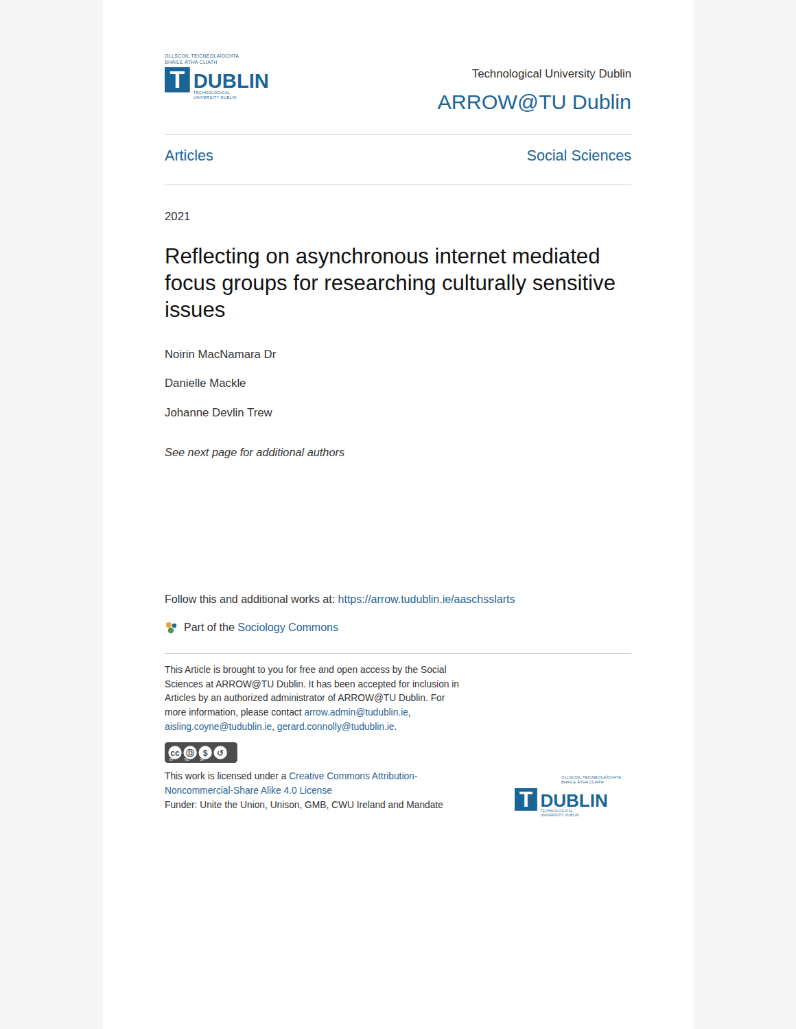OLLSCOIL TEICNEOLAÍOCHTA BHAILE ÁTHA CLIATH T DUBLIN TECHNOLOGICAL UNIVERSITY DUBLIN
Technological University Dublin
ARROW@TU Dublin
Articles
Social Sciences
2021
Reflecting on asynchronous internet mediated focus groups for researching culturally sensitive issues
Noirin MacNamara Dr
Danielle Mackle
Johanne Devlin Trew
See next page for additional authors
Follow this and additional works at: https://arrow.tudublin.ie/aaschsslarts
Part of the Sociology Commons
This Article is brought to you for free and open access by the Social Sciences at ARROW@TU Dublin. It has been accepted for inclusion in Articles by an authorized administrator of ARROW@TU Dublin. For more information, please contact arrow.admin@tudublin.ie, aisling.coyne@tudublin.ie, gerard.connolly@tudublin.ie.
cc Ⓓ $ ↺ BY NC SA
This work is licensed under a Creative Commons Attribution-Noncommercial-Share Alike 4.0 License
Funder: Unite the Union, Unison, GMB, CWU Ireland and Mandate
OLLSCOIL TEICNEOLAÍOCHTA BHAILE ÁTHA CLIATH T DUBLIN TECHNOLOGICAL UNIVERSITY DUBLIN